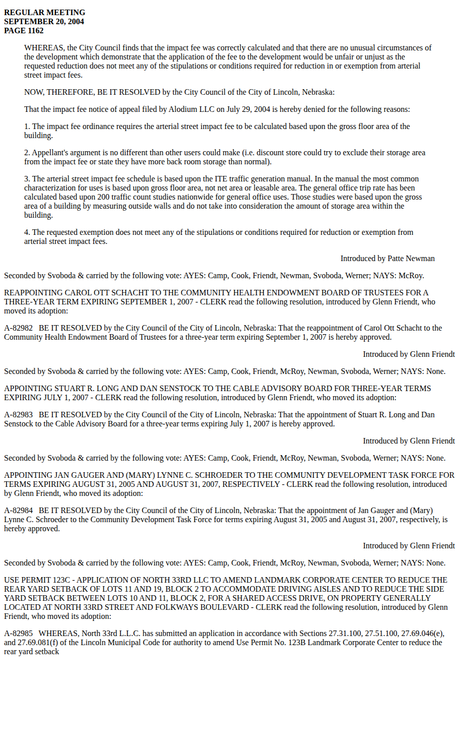REGULAR MEETING
SEPTEMBER 20, 2004
PAGE 1162
WHEREAS, the City Council finds that the impact fee was correctly calculated and that there are no unusual circumstances of the development which demonstrate that the application of the fee to the development would be unfair or unjust as the requested reduction does not meet any of the stipulations or conditions required for reduction in or exemption from arterial street impact fees.
NOW, THEREFORE, BE IT RESOLVED by the City Council of the City of Lincoln, Nebraska:
That the impact fee notice of appeal filed by Alodium LLC on July 29, 2004 is hereby denied for the following reasons:
1. The impact fee ordinance requires the arterial street impact fee to be calculated based upon the gross floor area of the building.
2. Appellant's argument is no different than other users could make (i.e. discount store could try to exclude their storage area from the impact fee or state they have more back room storage than normal).
3. The arterial street impact fee schedule is based upon the ITE traffic generation manual. In the manual the most common characterization for uses is based upon gross floor area, not net area or leasable area. The general office trip rate has been calculated based upon 200 traffic count studies nationwide for general office uses. Those studies were based upon the gross area of a building by measuring outside walls and do not take into consideration the amount of storage area within the building.
4. The requested exemption does not meet any of the stipulations or conditions required for reduction or exemption from arterial street impact fees.
Introduced by Patte Newman
Seconded by Svoboda & carried by the following vote: AYES: Camp, Cook, Friendt, Newman, Svoboda, Werner; NAYS: McRoy.
REAPPOINTING CAROL OTT SCHACHT TO THE COMMUNITY HEALTH ENDOWMENT BOARD OF TRUSTEES FOR A THREE-YEAR TERM EXPIRING SEPTEMBER 1, 2007 - CLERK read the following resolution, introduced by Glenn Friendt, who moved its adoption:
A-82982 BE IT RESOLVED by the City Council of the City of Lincoln, Nebraska: That the reappointment of Carol Ott Schacht to the Community Health Endowment Board of Trustees for a three-year term expiring September 1, 2007 is hereby approved.
Introduced by Glenn Friendt
Seconded by Svoboda & carried by the following vote: AYES: Camp, Cook, Friendt, McRoy, Newman, Svoboda, Werner; NAYS: None.
APPOINTING STUART R. LONG AND DAN SENSTOCK TO THE CABLE ADVISORY BOARD FOR THREE-YEAR TERMS EXPIRING JULY 1, 2007 - CLERK read the following resolution, introduced by Glenn Friendt, who moved its adoption:
A-82983 BE IT RESOLVED by the City Council of the City of Lincoln, Nebraska: That the appointment of Stuart R. Long and Dan Senstock to the Cable Advisory Board for a three-year terms expiring July 1, 2007 is hereby approved.
Introduced by Glenn Friendt
Seconded by Svoboda & carried by the following vote: AYES: Camp, Cook, Friendt, McRoy, Newman, Svoboda, Werner; NAYS: None.
APPOINTING JAN GAUGER AND (MARY) LYNNE C. SCHROEDER TO THE COMMUNITY DEVELOPMENT TASK FORCE FOR TERMS EXPIRING AUGUST 31, 2005 AND AUGUST 31, 2007, RESPECTIVELY - CLERK read the following resolution, introduced by Glenn Friendt, who moved its adoption:
A-82984 BE IT RESOLVED by the City Council of the City of Lincoln, Nebraska: That the appointment of Jan Gauger and (Mary) Lynne C. Schroeder to the Community Development Task Force for terms expiring August 31, 2005 and August 31, 2007, respectively, is hereby approved.
Introduced by Glenn Friendt
Seconded by Svoboda & carried by the following vote: AYES: Camp, Cook, Friendt, McRoy, Newman, Svoboda, Werner; NAYS: None.
USE PERMIT 123C - APPLICATION OF NORTH 33RD LLC TO AMEND LANDMARK CORPORATE CENTER TO REDUCE THE REAR YARD SETBACK OF LOTS 11 AND 19, BLOCK 2 TO ACCOMMODATE DRIVING AISLES AND TO REDUCE THE SIDE YARD SETBACK BETWEEN LOTS 10 AND 11, BLOCK 2, FOR A SHARED ACCESS DRIVE, ON PROPERTY GENERALLY LOCATED AT NORTH 33RD STREET AND FOLKWAYS BOULEVARD - CLERK read the following resolution, introduced by Glenn Friendt, who moved its adoption:
A-82985 WHEREAS, North 33rd L.L.C. has submitted an application in accordance with Sections 27.31.100, 27.51.100, 27.69.046(e), and 27.69.081(f) of the Lincoln Municipal Code for authority to amend Use Permit No. 123B Landmark Corporate Center to reduce the rear yard setback